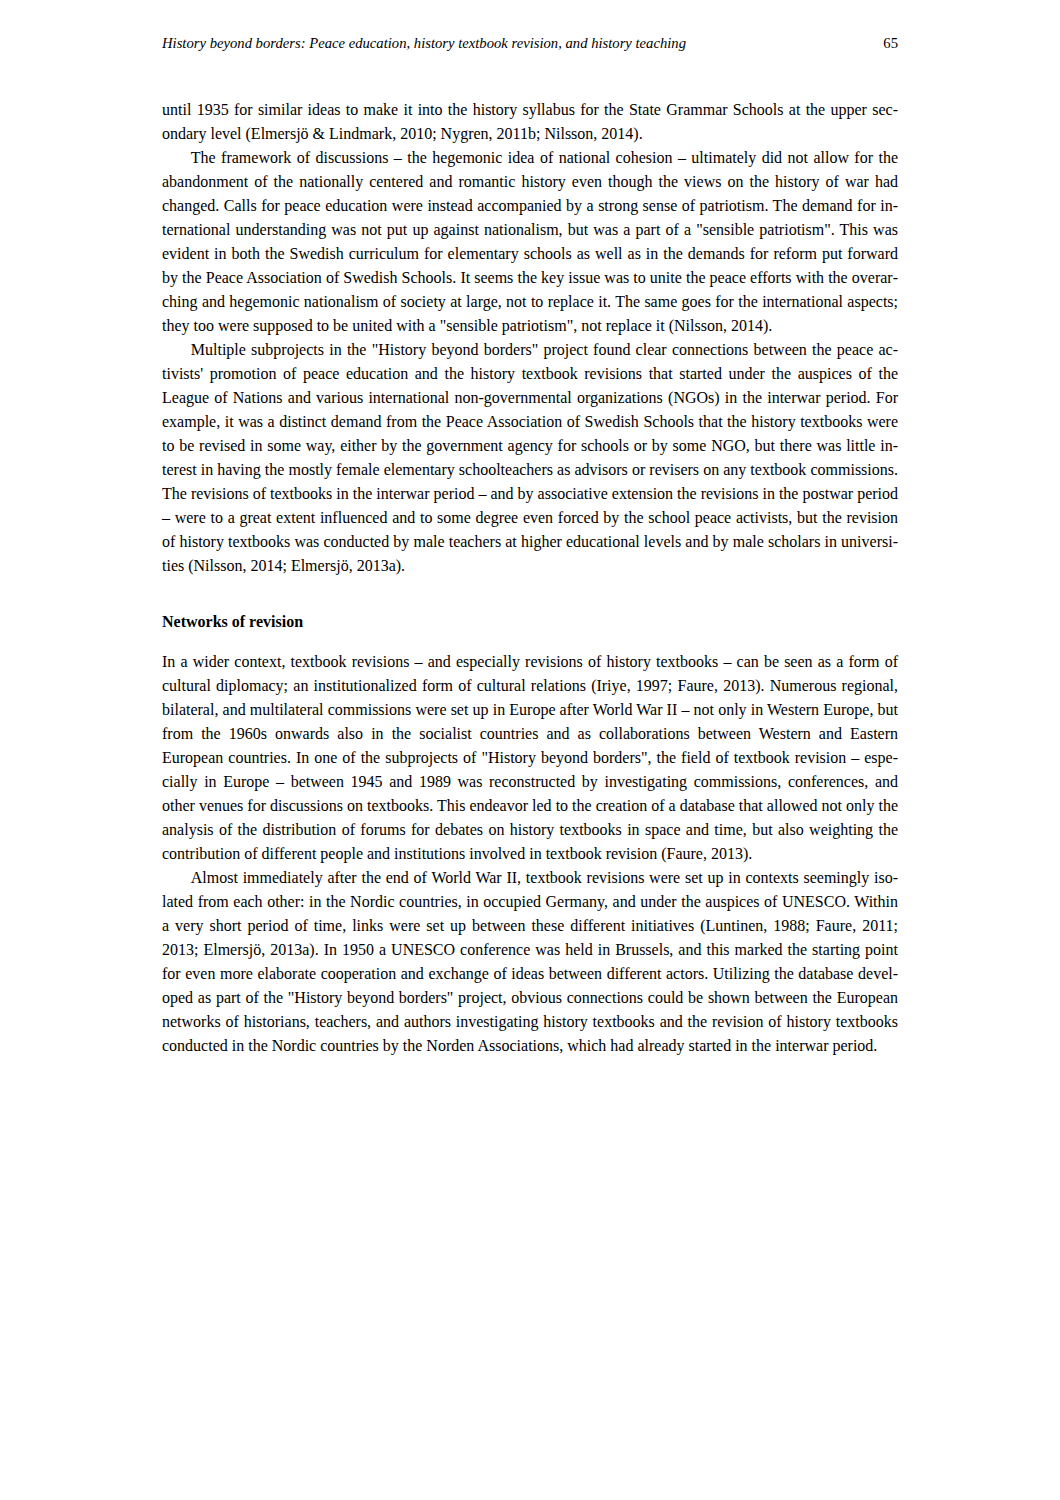History beyond borders: Peace education, history textbook revision, and history teaching 65
until 1935 for similar ideas to make it into the history syllabus for the State Grammar Schools at the upper secondary level (Elmersjö & Lindmark, 2010; Nygren, 2011b; Nilsson, 2014).
The framework of discussions – the hegemonic idea of national cohesion – ultimately did not allow for the abandonment of the nationally centered and romantic history even though the views on the history of war had changed. Calls for peace education were instead accompanied by a strong sense of patriotism. The demand for international understanding was not put up against nationalism, but was a part of a "sensible patriotism". This was evident in both the Swedish curriculum for elementary schools as well as in the demands for reform put forward by the Peace Association of Swedish Schools. It seems the key issue was to unite the peace efforts with the overarching and hegemonic nationalism of society at large, not to replace it. The same goes for the international aspects; they too were supposed to be united with a "sensible patriotism", not replace it (Nilsson, 2014).
Multiple subprojects in the "History beyond borders" project found clear connections between the peace activists' promotion of peace education and the history textbook revisions that started under the auspices of the League of Nations and various international non-governmental organizations (NGOs) in the interwar period. For example, it was a distinct demand from the Peace Association of Swedish Schools that the history textbooks were to be revised in some way, either by the government agency for schools or by some NGO, but there was little interest in having the mostly female elementary schoolteachers as advisors or revisers on any textbook commissions. The revisions of textbooks in the interwar period – and by associative extension the revisions in the postwar period – were to a great extent influenced and to some degree even forced by the school peace activists, but the revision of history textbooks was conducted by male teachers at higher educational levels and by male scholars in universities (Nilsson, 2014; Elmersjö, 2013a).
Networks of revision
In a wider context, textbook revisions – and especially revisions of history textbooks – can be seen as a form of cultural diplomacy; an institutionalized form of cultural relations (Iriye, 1997; Faure, 2013). Numerous regional, bilateral, and multilateral commissions were set up in Europe after World War II – not only in Western Europe, but from the 1960s onwards also in the socialist countries and as collaborations between Western and Eastern European countries. In one of the subprojects of "History beyond borders", the field of textbook revision – especially in Europe – between 1945 and 1989 was reconstructed by investigating commissions, conferences, and other venues for discussions on textbooks. This endeavor led to the creation of a database that allowed not only the analysis of the distribution of forums for debates on history textbooks in space and time, but also weighting the contribution of different people and institutions involved in textbook revision (Faure, 2013).
Almost immediately after the end of World War II, textbook revisions were set up in contexts seemingly isolated from each other: in the Nordic countries, in occupied Germany, and under the auspices of UNESCO. Within a very short period of time, links were set up between these different initiatives (Luntinen, 1988; Faure, 2011; 2013; Elmersjö, 2013a). In 1950 a UNESCO conference was held in Brussels, and this marked the starting point for even more elaborate cooperation and exchange of ideas between different actors. Utilizing the database developed as part of the "History beyond borders" project, obvious connections could be shown between the European networks of historians, teachers, and authors investigating history textbooks and the revision of history textbooks conducted in the Nordic countries by the Norden Associations, which had already started in the interwar period.